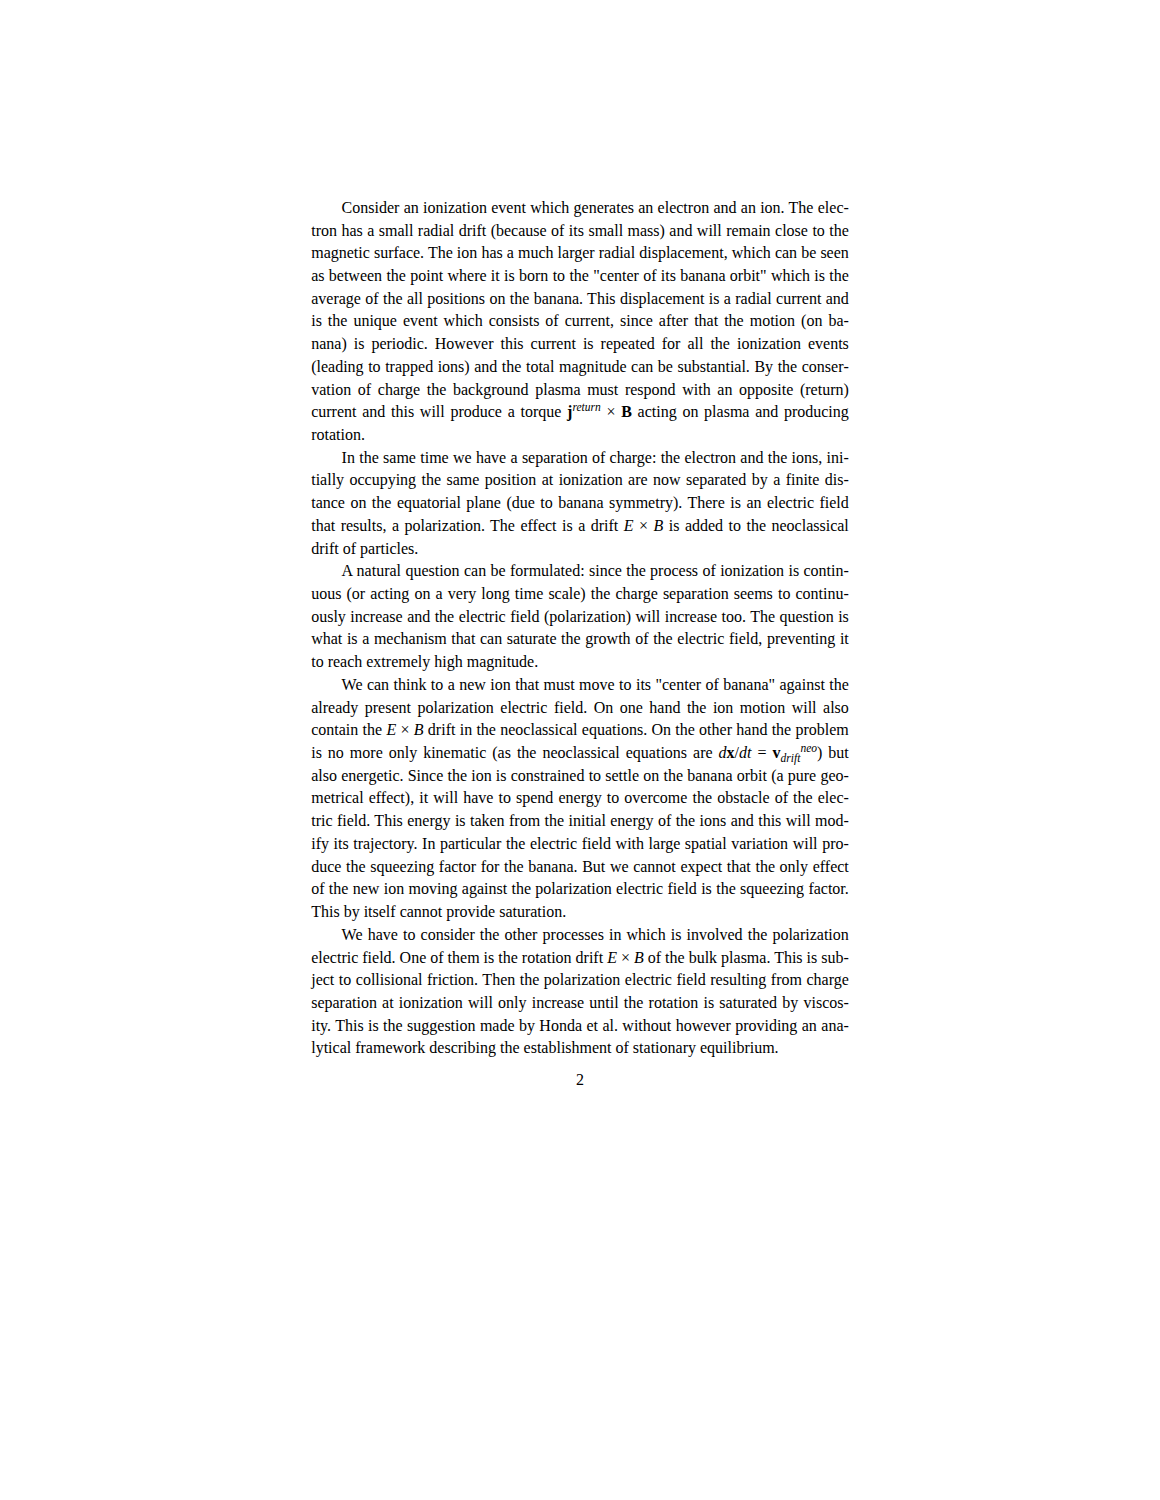Consider an ionization event which generates an electron and an ion. The electron has a small radial drift (because of its small mass) and will remain close to the magnetic surface. The ion has a much larger radial displacement, which can be seen as between the point where it is born to the "center of its banana orbit" which is the average of the all positions on the banana. This displacement is a radial current and is the unique event which consists of current, since after that the motion (on banana) is periodic. However this current is repeated for all the ionization events (leading to trapped ions) and the total magnitude can be substantial. By the conservation of charge the background plasma must respond with an opposite (return) current and this will produce a torque jreturn × B acting on plasma and producing rotation.
In the same time we have a separation of charge: the electron and the ions, initially occupying the same position at ionization are now separated by a finite distance on the equatorial plane (due to banana symmetry). There is an electric field that results, a polarization. The effect is a drift E × B is added to the neoclassical drift of particles.
A natural question can be formulated: since the process of ionization is continuous (or acting on a very long time scale) the charge separation seems to continuously increase and the electric field (polarization) will increase too. The question is what is a mechanism that can saturate the growth of the electric field, preventing it to reach extremely high magnitude.
We can think to a new ion that must move to its "center of banana" against the already present polarization electric field. On one hand the ion motion will also contain the E × B drift in the neoclassical equations. On the other hand the problem is no more only kinematic (as the neoclassical equations are dx/dt = vdriftneo) but also energetic. Since the ion is constrained to settle on the banana orbit (a pure geometrical effect), it will have to spend energy to overcome the obstacle of the electric field. This energy is taken from the initial energy of the ions and this will modify its trajectory. In particular the electric field with large spatial variation will produce the squeezing factor for the banana. But we cannot expect that the only effect of the new ion moving against the polarization electric field is the squeezing factor. This by itself cannot provide saturation.
We have to consider the other processes in which is involved the polarization electric field. One of them is the rotation drift E × B of the bulk plasma. This is subject to collisional friction. Then the polarization electric field resulting from charge separation at ionization will only increase until the rotation is saturated by viscosity. This is the suggestion made by Honda et al. without however providing an analytical framework describing the establishment of stationary equilibrium.
2